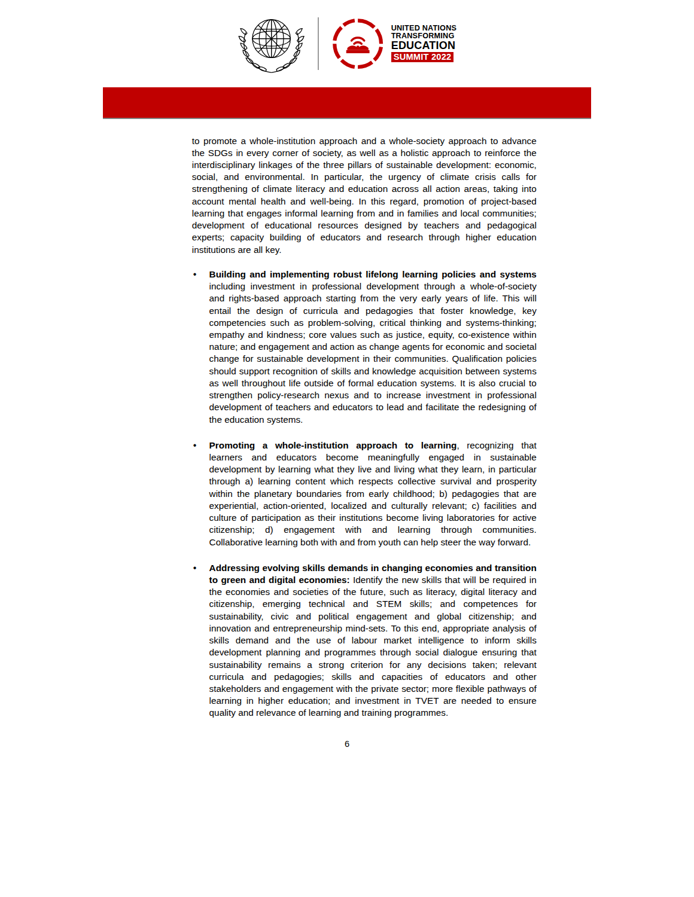UNITED NATIONS
TRANSFORMING
EDUCATION
SUMMIT 2022
to promote a whole-institution approach and a whole-society approach to advance the SDGs in every corner of society, as well as a holistic approach to reinforce the interdisciplinary linkages of the three pillars of sustainable development: economic, social, and environmental. In particular, the urgency of climate crisis calls for strengthening of climate literacy and education across all action areas, taking into account mental health and well-being. In this regard, promotion of project-based learning that engages informal learning from and in families and local communities; development of educational resources designed by teachers and pedagogical experts; capacity building of educators and research through higher education institutions are all key.
Building and implementing robust lifelong learning policies and systems including investment in professional development through a whole-of-society and rights-based approach starting from the very early years of life. This will entail the design of curricula and pedagogies that foster knowledge, key competencies such as problem-solving, critical thinking and systems-thinking; empathy and kindness; core values such as justice, equity, co-existence within nature; and engagement and action as change agents for economic and societal change for sustainable development in their communities. Qualification policies should support recognition of skills and knowledge acquisition between systems as well throughout life outside of formal education systems. It is also crucial to strengthen policy-research nexus and to increase investment in professional development of teachers and educators to lead and facilitate the redesigning of the education systems.
Promoting a whole-institution approach to learning, recognizing that learners and educators become meaningfully engaged in sustainable development by learning what they live and living what they learn, in particular through a) learning content which respects collective survival and prosperity within the planetary boundaries from early childhood; b) pedagogies that are experiential, action-oriented, localized and culturally relevant; c) facilities and culture of participation as their institutions become living laboratories for active citizenship; d) engagement with and learning through communities. Collaborative learning both with and from youth can help steer the way forward.
Addressing evolving skills demands in changing economies and transition to green and digital economies: Identify the new skills that will be required in the economies and societies of the future, such as literacy, digital literacy and citizenship, emerging technical and STEM skills; and competences for sustainability, civic and political engagement and global citizenship; and innovation and entrepreneurship mind-sets. To this end, appropriate analysis of skills demand and the use of labour market intelligence to inform skills development planning and programmes through social dialogue ensuring that sustainability remains a strong criterion for any decisions taken; relevant curricula and pedagogies; skills and capacities of educators and other stakeholders and engagement with the private sector; more flexible pathways of learning in higher education; and investment in TVET are needed to ensure quality and relevance of learning and training programmes.
6